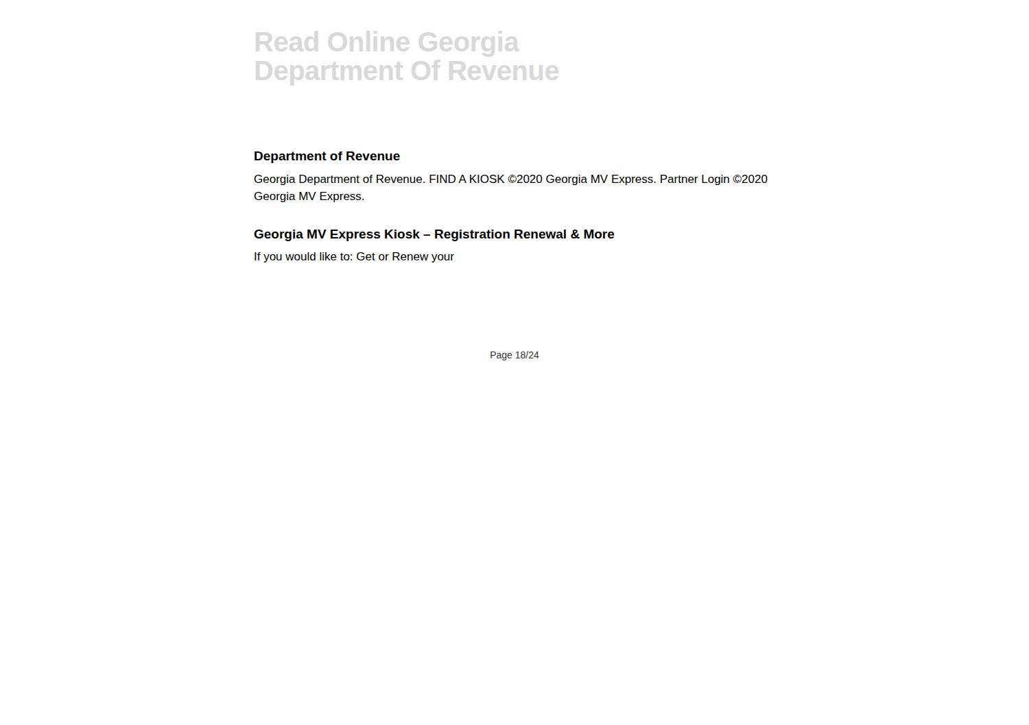Read Online Georgia
Department Of Revenue
Department of Revenue
Georgia Department of Revenue. FIND A KIOSK ©2020 Georgia MV Express. Partner Login ©2020 Georgia MV Express.
Georgia MV Express Kiosk – Registration Renewal & More
If you would like to: Get or Renew your
Page 18/24